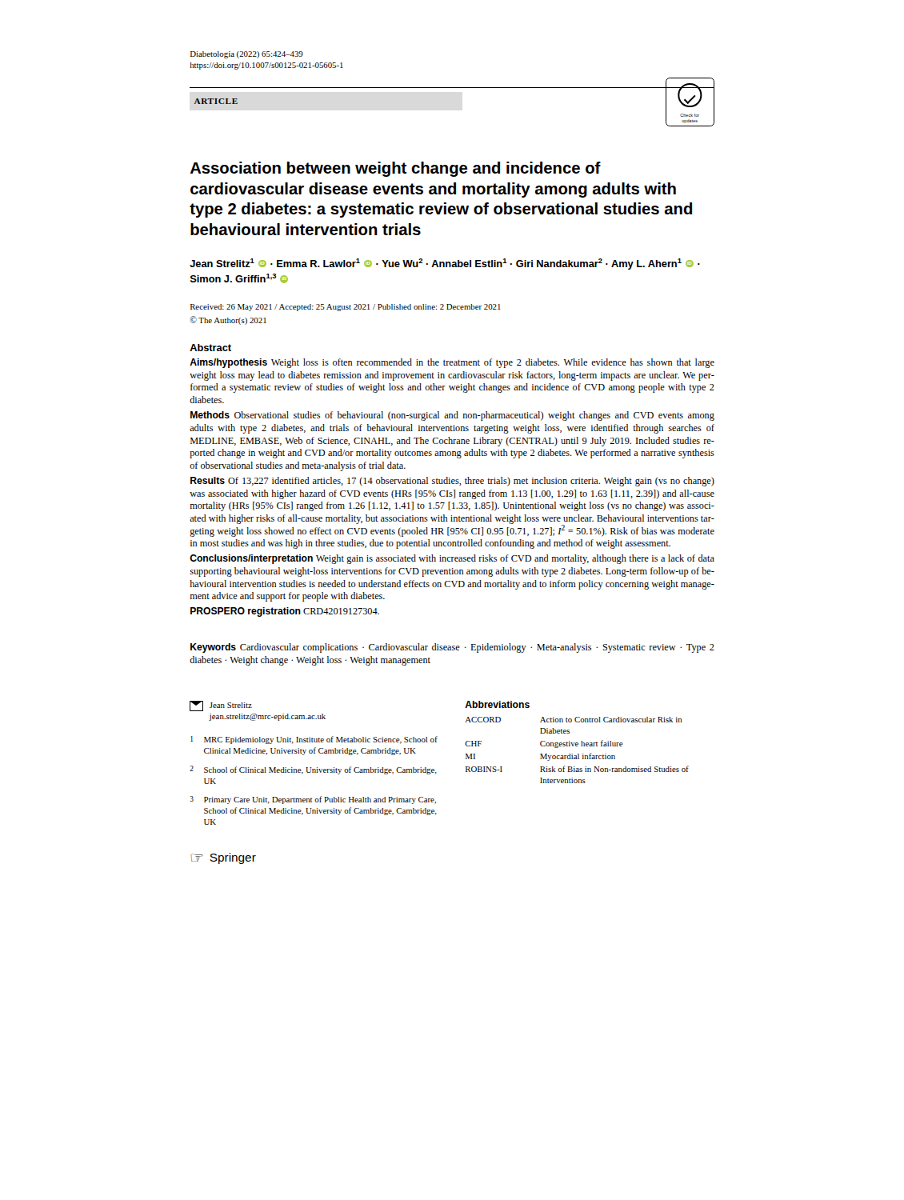Diabetologia (2022) 65:424–439
https://doi.org/10.1007/s00125-021-05605-1
ARTICLE
Check for
updates
Association between weight change and incidence of cardiovascular disease events and mortality among adults with type 2 diabetes: a systematic review of observational studies and behavioural intervention trials
Jean Strelitz1 · Emma R. Lawlor1 · Yue Wu2 · Annabel Estlin1 · Giri Nandakumar2 · Amy L. Ahern1 ·
Simon J. Griffin1,3
Received: 26 May 2021 / Accepted: 25 August 2021 / Published online: 2 December 2021
© The Author(s) 2021
Abstract
Aims/hypothesis Weight loss is often recommended in the treatment of type 2 diabetes. While evidence has shown that large weight loss may lead to diabetes remission and improvement in cardiovascular risk factors, long-term impacts are unclear. We performed a systematic review of studies of weight loss and other weight changes and incidence of CVD among people with type 2 diabetes.
Methods Observational studies of behavioural (non-surgical and non-pharmaceutical) weight changes and CVD events among adults with type 2 diabetes, and trials of behavioural interventions targeting weight loss, were identified through searches of MEDLINE, EMBASE, Web of Science, CINAHL, and The Cochrane Library (CENTRAL) until 9 July 2019. Included studies reported change in weight and CVD and/or mortality outcomes among adults with type 2 diabetes. We performed a narrative synthesis of observational studies and meta-analysis of trial data.
Results Of 13,227 identified articles, 17 (14 observational studies, three trials) met inclusion criteria. Weight gain (vs no change) was associated with higher hazard of CVD events (HRs [95% CIs] ranged from 1.13 [1.00, 1.29] to 1.63 [1.11, 2.39]) and all-cause mortality (HRs [95% CIs] ranged from 1.26 [1.12, 1.41] to 1.57 [1.33, 1.85]). Unintentional weight loss (vs no change) was associated with higher risks of all-cause mortality, but associations with intentional weight loss were unclear. Behavioural interventions targeting weight loss showed no effect on CVD events (pooled HR [95% CI] 0.95 [0.71, 1.27]; I2 = 50.1%). Risk of bias was moderate in most studies and was high in three studies, due to potential uncontrolled confounding and method of weight assessment.
Conclusions/interpretation Weight gain is associated with increased risks of CVD and mortality, although there is a lack of data supporting behavioural weight-loss interventions for CVD prevention among adults with type 2 diabetes. Long-term follow-up of behavioural intervention studies is needed to understand effects on CVD and mortality and to inform policy concerning weight management advice and support for people with diabetes.
PROSPERO registration CRD42019127304.
Keywords Cardiovascular complications · Cardiovascular disease · Epidemiology · Meta-analysis · Systematic review · Type 2 diabetes · Weight change · Weight loss · Weight management
Jean Strelitz
jean.strelitz@mrc-epid.cam.ac.uk
1
MRC Epidemiology Unit, Institute of Metabolic Science, School of Clinical Medicine, University of Cambridge, Cambridge, UK
2
School of Clinical Medicine, University of Cambridge, Cambridge, UK
3
Primary Care Unit, Department of Public Health and Primary Care, School of Clinical Medicine, University of Cambridge, Cambridge, UK
Abbreviations
| ACCORD | Action to Control Cardiovascular Risk in Diabetes |
| CHF | Congestive heart failure |
| MI | Myocardial infarction |
| ROBINS-I | Risk of Bias in Non-randomised Studies of Interventions |
☞ Springer